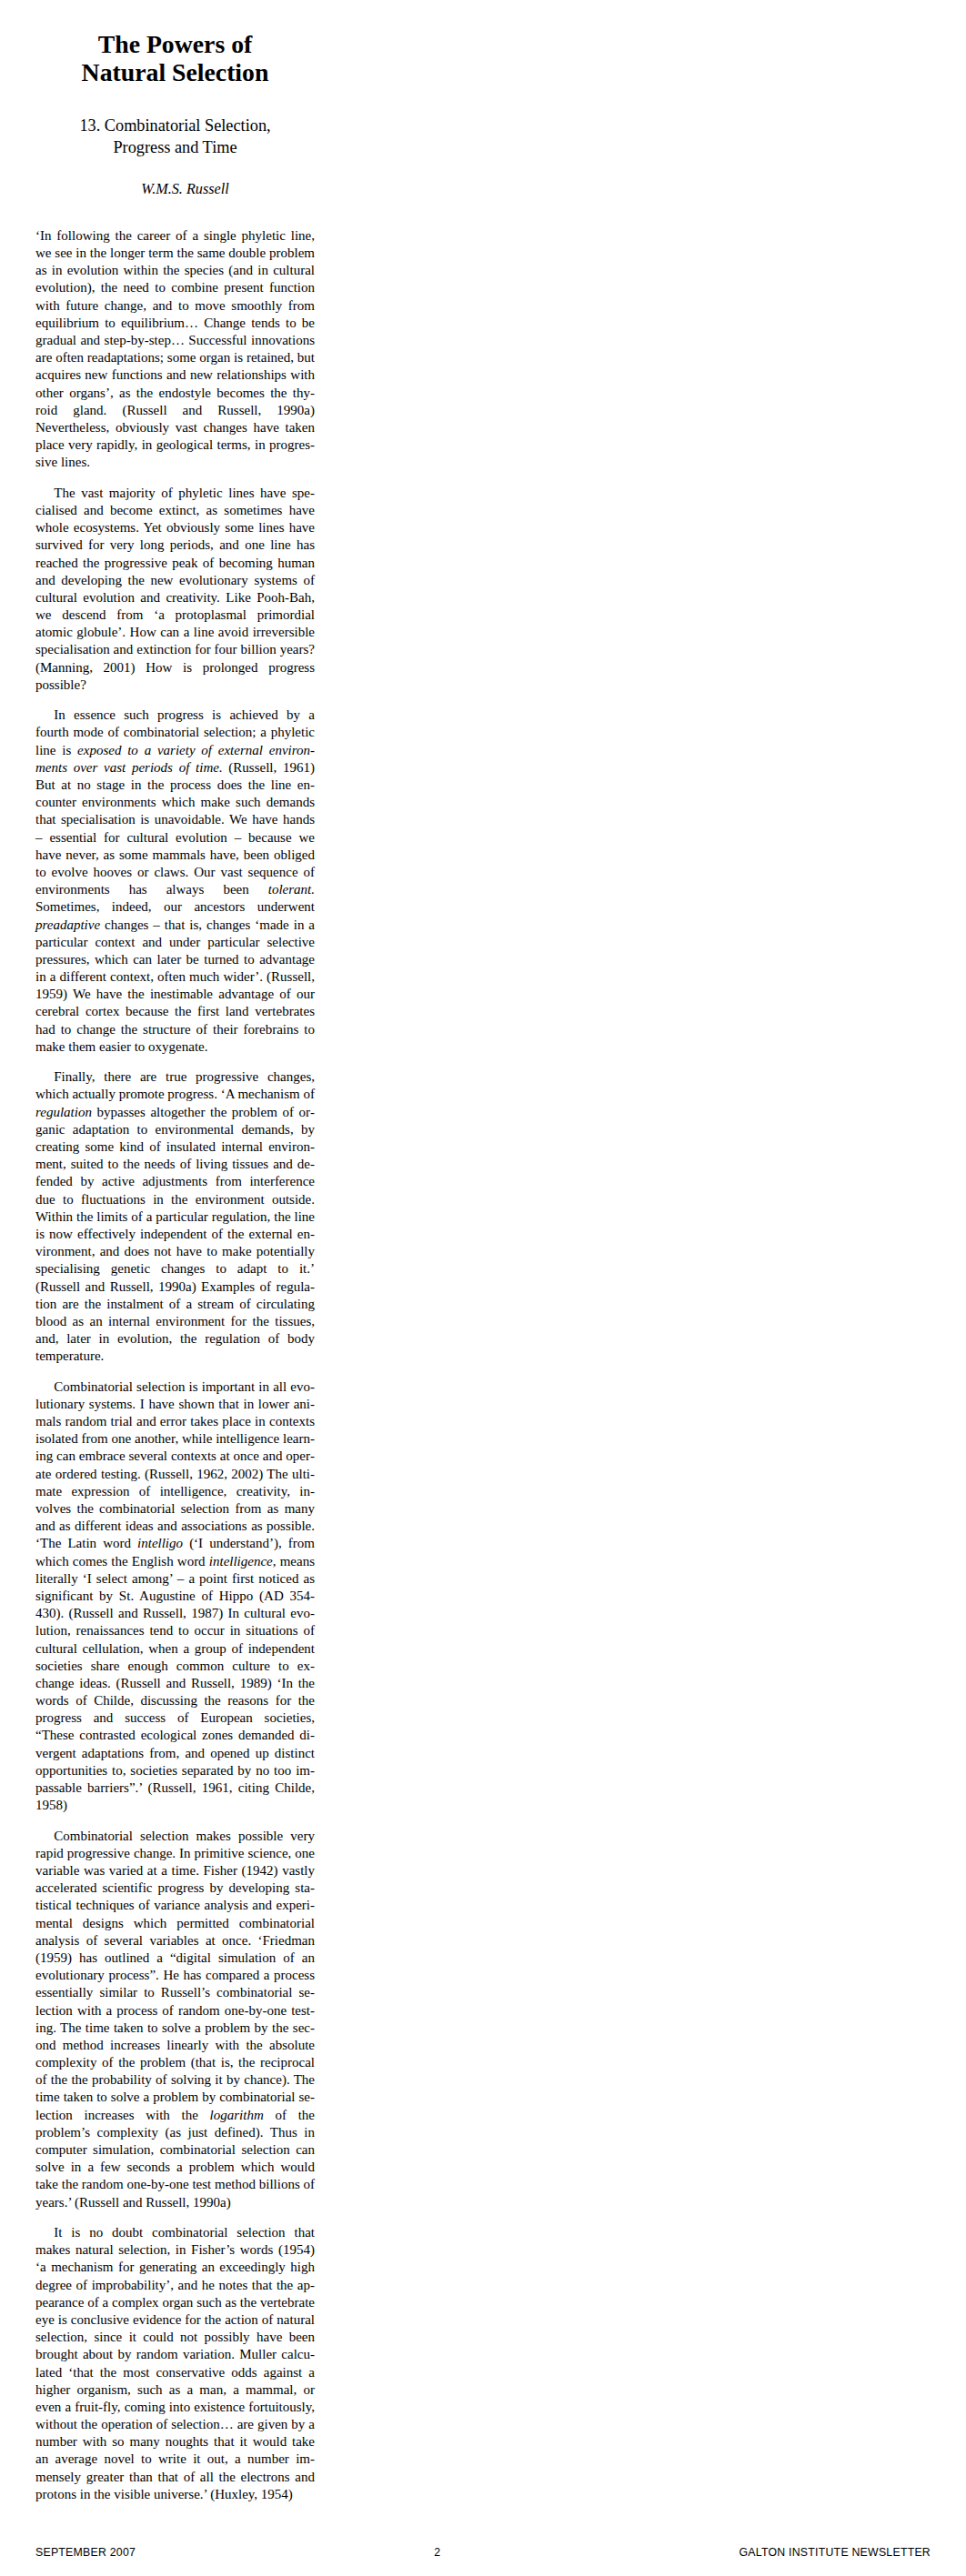The Powers of
Natural Selection
13. Combinatorial Selection,
Progress and Time
W.M.S. Russell
‘In following the career of a single phyletic line, we see in the longer term the same double problem as in evolution within the species (and in cultural evolution), the need to combine present function with future change, and to move smoothly from equilibrium to equilibrium… Change tends to be gradual and step-by-step… Successful innovations are often readaptations; some organ is retained, but acquires new functions and new relationships with other organs’, as the endostyle becomes the thyroid gland. (Russell and Russell, 1990a) Nevertheless, obviously vast changes have taken place very rapidly, in geological terms, in progressive lines.
The vast majority of phyletic lines have specialised and become extinct, as sometimes have whole ecosystems. Yet obviously some lines have survived for very long periods, and one line has reached the progressive peak of becoming human and developing the new evolutionary systems of cultural evolution and creativity. Like Pooh-Bah, we descend from ‘a protoplasmal primordial atomic globule’. How can a line avoid irreversible specialisation and extinction for four billion years? (Manning, 2001) How is prolonged progress possible?
In essence such progress is achieved by a fourth mode of combinatorial selection; a phyletic line is exposed to a variety of external environments over vast periods of time. (Russell, 1961) But at no stage in the process does the line encounter environments which make such demands that specialisation is unavoidable. We have hands – essential for cultural evolution – because we have never, as some mammals have, been obliged to evolve hooves or claws. Our vast sequence of environments has always been tolerant. Sometimes, indeed, our ancestors underwent preadaptive changes – that is, changes ‘made in a particular context and under particular selective pressures, which can later be turned to advantage in a different context, often much wider’. (Russell, 1959) We have the inestimable advantage of our cerebral cortex because the first land vertebrates had to change the structure of their forebrains to make them easier to oxygenate.
Finally, there are true progressive changes, which actually promote progress. ‘A mechanism of regulation bypasses altogether the problem of organic adaptation to environmental demands, by creating some kind of insulated internal environment, suited to the needs of living tissues and defended by active adjustments from interference due to fluctuations in the environment outside. Within the limits of a particular regulation, the line is now effectively independent of the external environment, and does not have to make potentially specialising genetic changes to adapt to it.’ (Russell and Russell, 1990a) Examples of regulation are the instalment of a stream of circulating blood as an internal environment for the tissues, and, later in evolution, the regulation of body temperature.
Combinatorial selection is important in all evolutionary systems. I have shown that in lower animals random trial and error takes place in contexts isolated from one another, while intelligence learning can embrace several contexts at once and operate ordered testing. (Russell, 1962, 2002) The ultimate expression of intelligence, creativity, involves the combinatorial selection from as many and as different ideas and associations as possible. ‘The Latin word intelligo (‘I understand’), from which comes the English word intelligence, means literally ‘I select among’ – a point first noticed as significant by St. Augustine of Hippo (AD 354-430). (Russell and Russell, 1987) In cultural evolution, renaissances tend to occur in situations of cultural cellulation, when a group of independent societies share enough common culture to exchange ideas. (Russell and Russell, 1989) ‘In the words of Childe, discussing the reasons for the progress and success of European societies, “These contrasted ecological zones demanded divergent adaptations from, and opened up distinct opportunities to, societies separated by no too impassable barriers”.’ (Russell, 1961, citing Childe, 1958)
Combinatorial selection makes possible very rapid progressive change. In primitive science, one variable was varied at a time. Fisher (1942) vastly accelerated scientific progress by developing statistical techniques of variance analysis and experimental designs which permitted combinatorial analysis of several variables at once. ‘Friedman (1959) has outlined a “digital simulation of an evolutionary process”. He has compared a process essentially similar to Russell’s combinatorial selection with a process of random one-by-one testing. The time taken to solve a problem by the second method increases linearly with the absolute complexity of the problem (that is, the reciprocal of the the probability of solving it by chance). The time taken to solve a problem by combinatorial selection increases with the logarithm of the problem’s complexity (as just defined). Thus in computer simulation, combinatorial selection can solve in a few seconds a problem which would take the random one-by-one test method billions of years.’ (Russell and Russell, 1990a)
It is no doubt combinatorial selection that makes natural selection, in Fisher’s words (1954) ‘a mechanism for generating an exceedingly high degree of improbability’, and he notes that the appearance of a complex organ such as the vertebrate eye is conclusive evidence for the action of natural selection, since it could not possibly have been brought about by random variation. Muller calculated ‘that the most conservative odds against a higher organism, such as a man, a mammal, or even a fruit-fly, coming into existence fortuitously, without the operation of selection… are given by a number with so many noughts that it would take an average novel to write it out, a number immensely greater than that of all the electrons and protons in the visible universe.’ (Huxley, 1954)
SEPTEMBER 2007
2
GALTON INSTITUTE NEWSLETTER